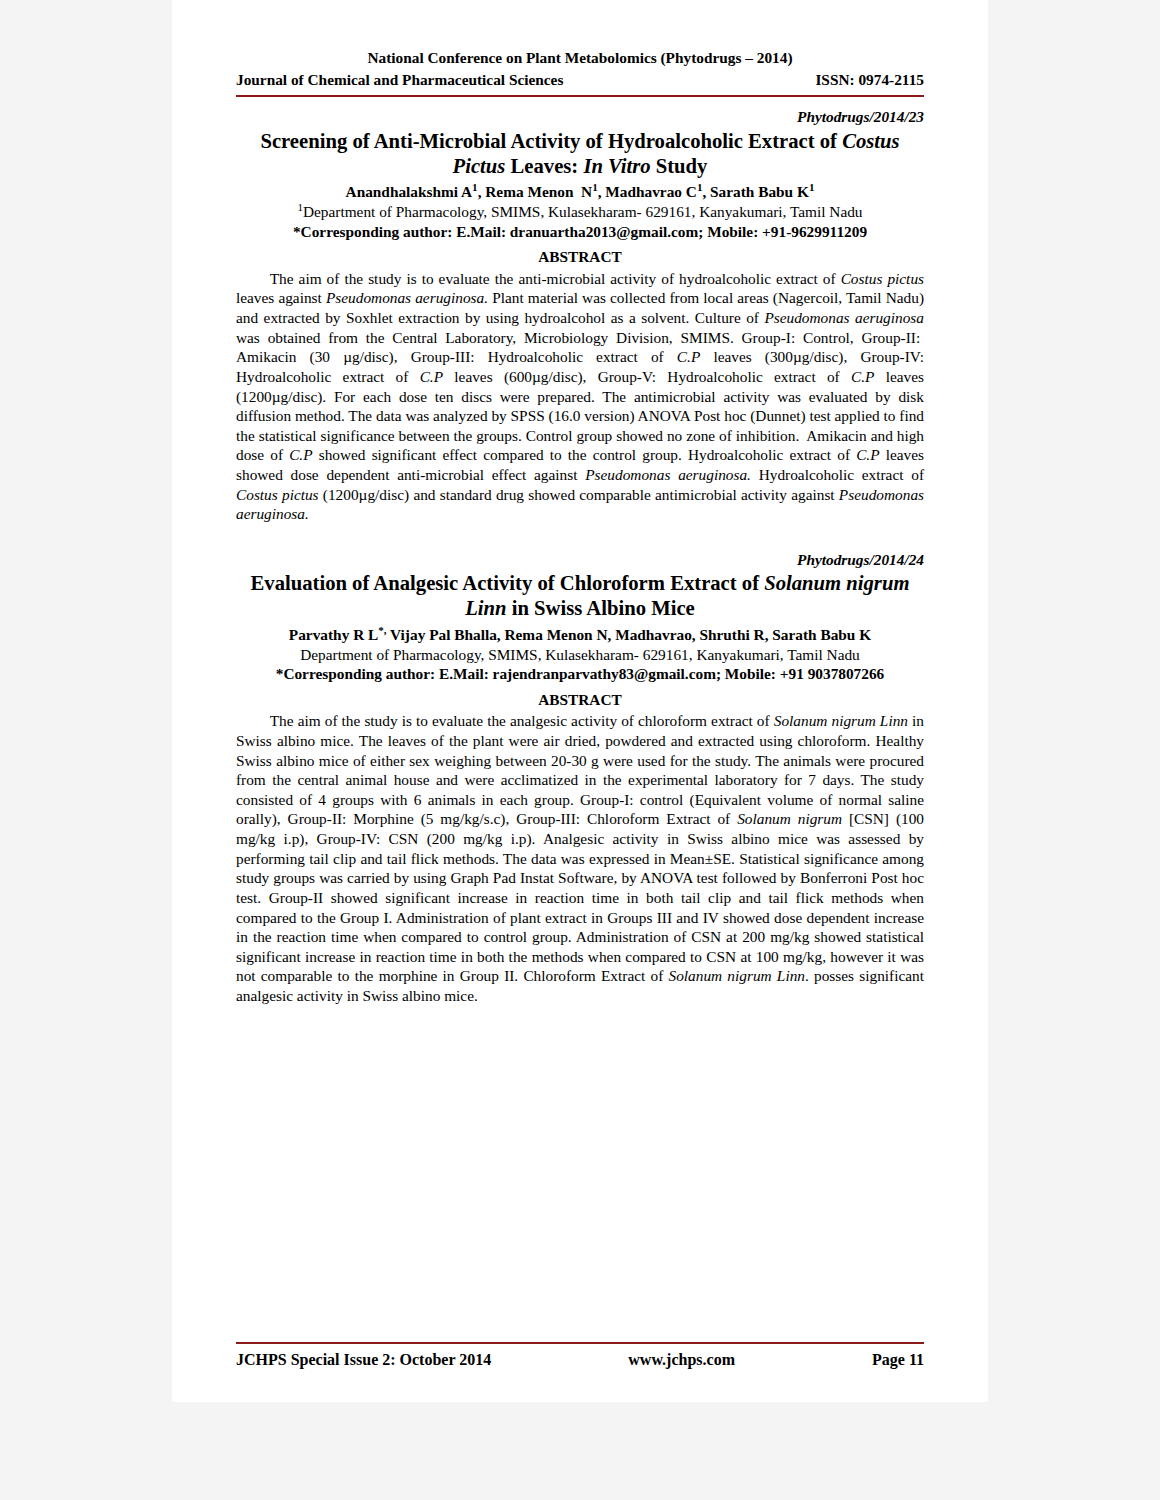National Conference on Plant Metabolomics (Phytodrugs – 2014)
Journal of Chemical and Pharmaceutical Sciences ISSN: 0974-2115
Phytodrugs/2014/23
Screening of Anti-Microbial Activity of Hydroalcoholic Extract of Costus Pictus Leaves: In Vitro Study
Anandhalakshmi A1, Rema Menon N1, Madhavrao C1, Sarath Babu K1
1Department of Pharmacology, SMIMS, Kulasekharam- 629161, Kanyakumari, Tamil Nadu
*Corresponding author: E.Mail: dranuartha2013@gmail.com; Mobile: +91-9629911209
ABSTRACT
The aim of the study is to evaluate the anti-microbial activity of hydroalcoholic extract of Costus pictus leaves against Pseudomonas aeruginosa. Plant material was collected from local areas (Nagercoil, Tamil Nadu) and extracted by Soxhlet extraction by using hydroalcohol as a solvent. Culture of Pseudomonas aeruginosa was obtained from the Central Laboratory, Microbiology Division, SMIMS. Group-I: Control, Group-II: Amikacin (30 µg/disc), Group-III: Hydroalcoholic extract of C.P leaves (300µg/disc), Group-IV: Hydroalcoholic extract of C.P leaves (600µg/disc), Group-V: Hydroalcoholic extract of C.P leaves (1200µg/disc). For each dose ten discs were prepared. The antimicrobial activity was evaluated by disk diffusion method. The data was analyzed by SPSS (16.0 version) ANOVA Post hoc (Dunnet) test applied to find the statistical significance between the groups. Control group showed no zone of inhibition. Amikacin and high dose of C.P showed significant effect compared to the control group. Hydroalcoholic extract of C.P leaves showed dose dependent anti-microbial effect against Pseudomonas aeruginosa. Hydroalcoholic extract of Costus pictus (1200µg/disc) and standard drug showed comparable antimicrobial activity against Pseudomonas aeruginosa.
Phytodrugs/2014/24
Evaluation of Analgesic Activity of Chloroform Extract of Solanum nigrum Linn in Swiss Albino Mice
Parvathy R L*, Vijay Pal Bhalla, Rema Menon N, Madhavrao, Shruthi R, Sarath Babu K
Department of Pharmacology, SMIMS, Kulasekharam- 629161, Kanyakumari, Tamil Nadu
*Corresponding author: E.Mail: rajendranparvathy83@gmail.com; Mobile: +91 9037807266
ABSTRACT
The aim of the study is to evaluate the analgesic activity of chloroform extract of Solanum nigrum Linn in Swiss albino mice. The leaves of the plant were air dried, powdered and extracted using chloroform. Healthy Swiss albino mice of either sex weighing between 20-30 g were used for the study. The animals were procured from the central animal house and were acclimatized in the experimental laboratory for 7 days. The study consisted of 4 groups with 6 animals in each group. Group-I: control (Equivalent volume of normal saline orally), Group-II: Morphine (5 mg/kg/s.c), Group-III: Chloroform Extract of Solanum nigrum [CSN] (100 mg/kg i.p), Group-IV: CSN (200 mg/kg i.p). Analgesic activity in Swiss albino mice was assessed by performing tail clip and tail flick methods. The data was expressed in Mean±SE. Statistical significance among study groups was carried by using Graph Pad Instat Software, by ANOVA test followed by Bonferroni Post hoc test. Group-II showed significant increase in reaction time in both tail clip and tail flick methods when compared to the Group I. Administration of plant extract in Groups III and IV showed dose dependent increase in the reaction time when compared to control group. Administration of CSN at 200 mg/kg showed statistical significant increase in reaction time in both the methods when compared to CSN at 100 mg/kg, however it was not comparable to the morphine in Group II. Chloroform Extract of Solanum nigrum Linn. posses significant analgesic activity in Swiss albino mice.
JCHPS Special Issue 2: October 2014 www.jchps.com Page 11